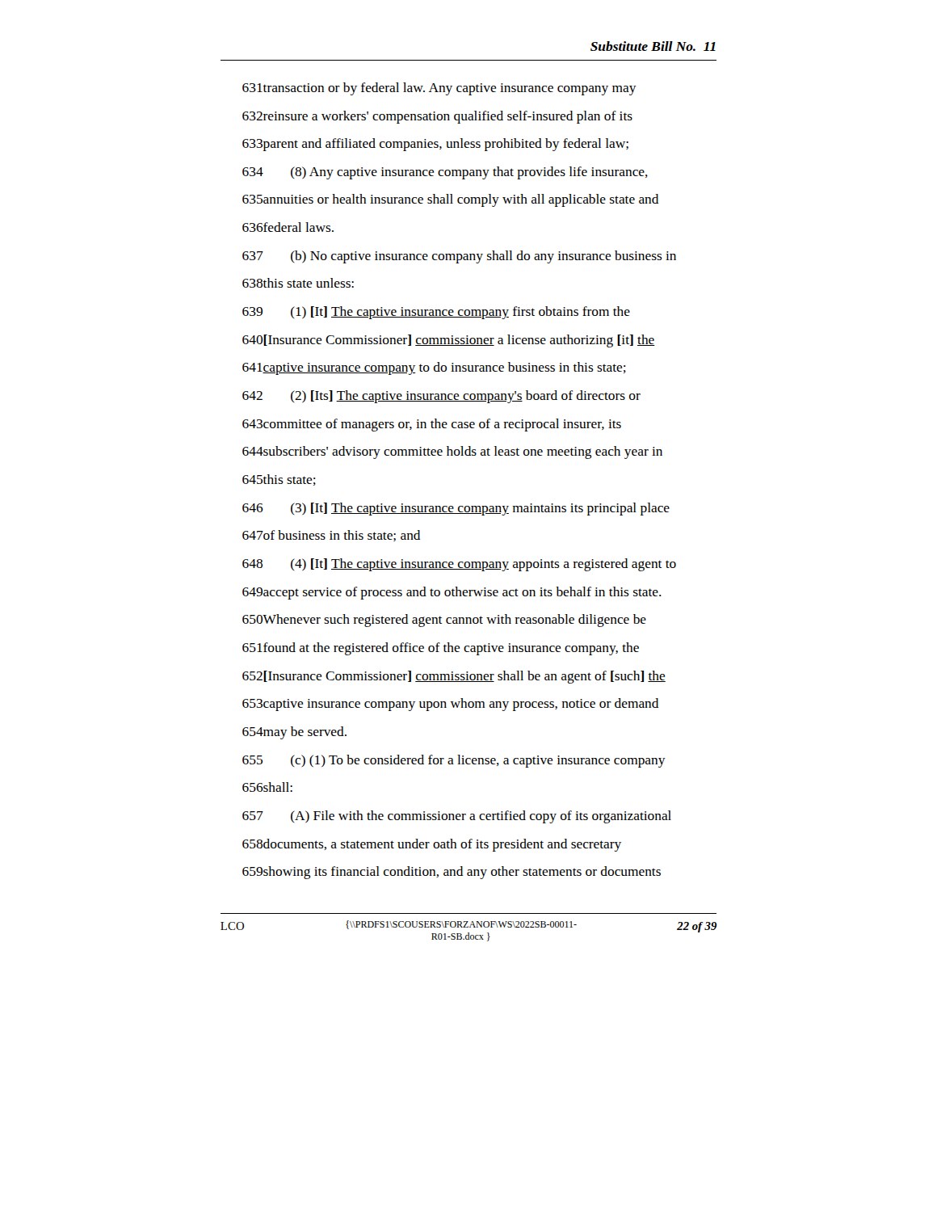Substitute Bill No. 11
| 631 | transaction or by federal law. Any captive insurance company may |
| 632 | reinsure a workers' compensation qualified self-insured plan of its |
| 633 | parent and affiliated companies, unless prohibited by federal law; |
| 634 | (8) Any captive insurance company that provides life insurance, |
| 635 | annuities or health insurance shall comply with all applicable state and |
| 636 | federal laws. |
| 637 | (b) No captive insurance company shall do any insurance business in |
| 638 | this state unless: |
| 639 | (1) [ It ] The captive insurance company first obtains from the |
| 640 | [ Insurance Commissioner ] commissioner a license authorizing [ it ] the |
| 641 | captive insurance company to do insurance business in this state; |
| 642 | (2) [ Its ] The captive insurance company's board of directors or |
| 643 | committee of managers or, in the case of a reciprocal insurer, its |
| 644 | subscribers' advisory committee holds at least one meeting each year in |
| 645 | this state; |
| 646 | (3) [ It ] The captive insurance company maintains its principal place |
| 647 | of business in this state; and |
| 648 | (4) [ It ] The captive insurance company appoints a registered agent to |
| 649 | accept service of process and to otherwise act on its behalf in this state. |
| 650 | Whenever such registered agent cannot with reasonable diligence be |
| 651 | found at the registered office of the captive insurance company, the |
| 652 | [ Insurance Commissioner ] commissioner shall be an agent of [ such ] the |
| 653 | captive insurance company upon whom any process, notice or demand |
| 654 | may be served. |
| 655 | (c) (1) To be considered for a license, a captive insurance company |
| 656 | shall: |
| 657 | (A) File with the commissioner a certified copy of its organizational |
| 658 | documents, a statement under oath of its president and secretary |
| 659 | showing its financial condition, and any other statements or documents |
LCO
{\\PRDFS1\SCOUSERS\FORZANOF\WS\2022SB-00011-
R01-SB.docx }
22 of 39